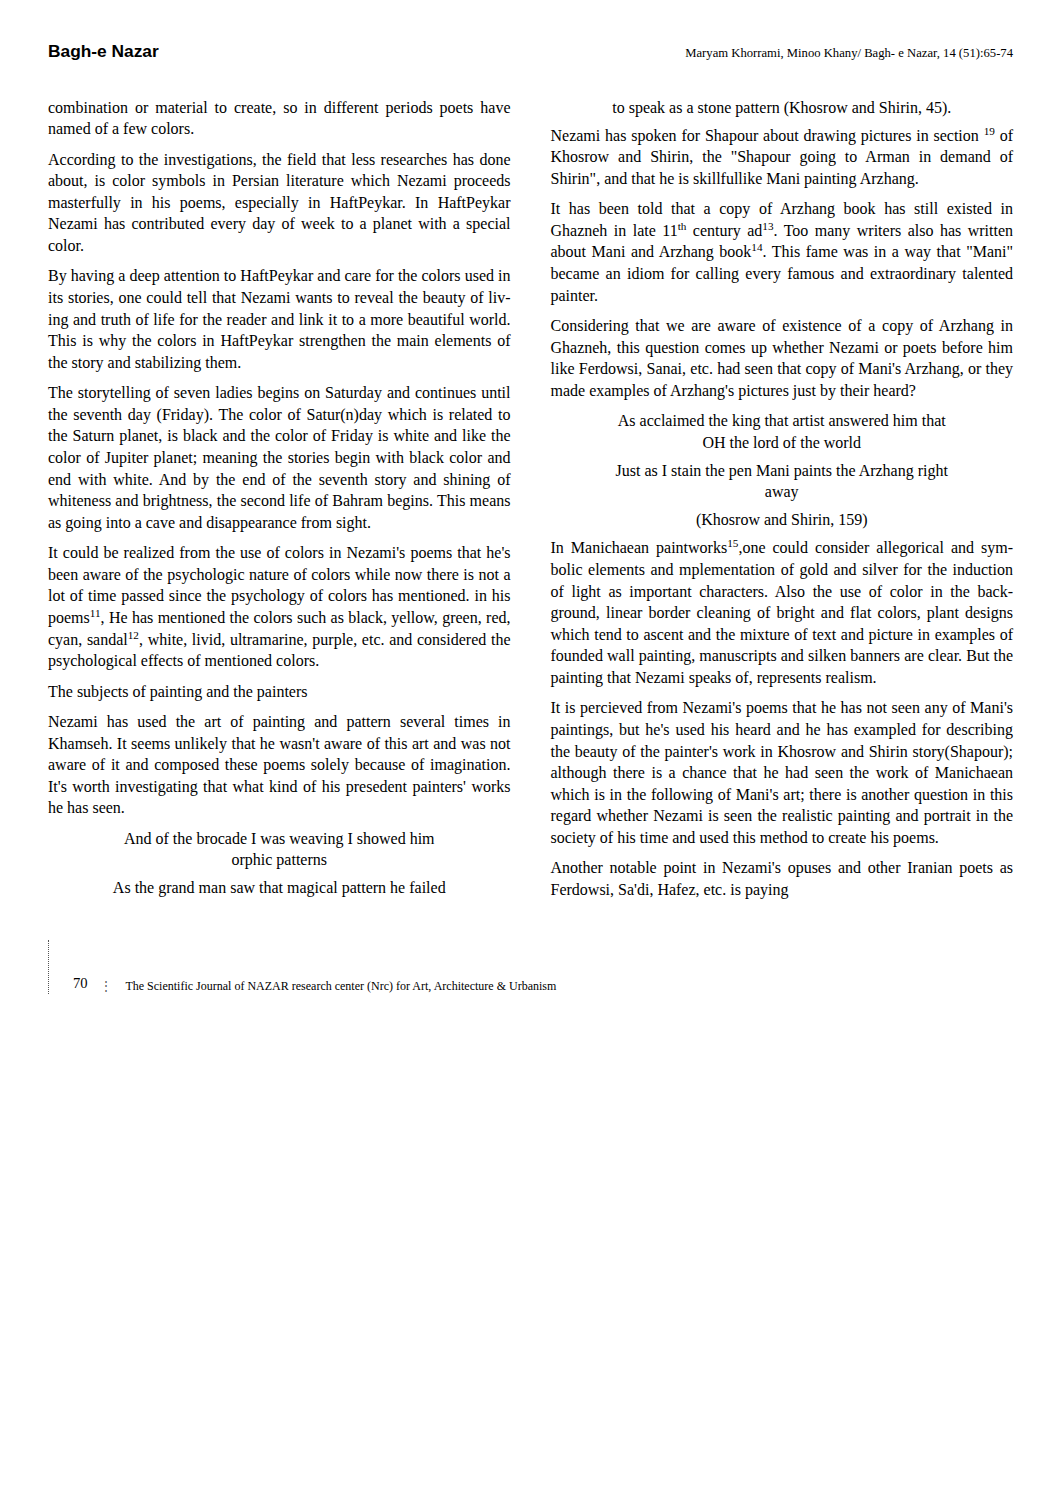Bagh-e Nazar
Maryam Khorrami, Minoo Khany/ Bagh- e Nazar, 14 (51):65-74
combination or material to create, so in different periods poets have named of a few colors.
According to the investigations, the field that less researches has done about, is color symbols in Persian literature which Nezami proceeds masterfully in his poems, especially in HaftPeykar. In HaftPeykar Nezami has contributed every day of week to a planet with a special color.
By having a deep attention to HaftPeykar and care for the colors used in its stories, one could tell that Nezami wants to reveal the beauty of living and truth of life for the reader and link it to a more beautiful world. This is why the colors in HaftPeykar strengthen the main elements of the story and stabilizing them.
The storytelling of seven ladies begins on Saturday and continues until the seventh day (Friday). The color of Satur(n)day which is related to the Saturn planet, is black and the color of Friday is white and like the color of Jupiter planet; meaning the stories begin with black color and end with white. And by the end of the seventh story and shining of whiteness and brightness, the second life of Bahram begins. This means as going into a cave and disappearance from sight.
It could be realized from the use of colors in Nezami's poems that he's been aware of the psychologic nature of colors while now there is not a lot of time passed since the psychology of colors has mentioned. in his poems11, He has mentioned the colors such as black, yellow, green, red, cyan, sandal12, white, livid, ultramarine, purple, etc. and considered the psychological effects of mentioned colors.
The subjects of painting and the painters
Nezami has used the art of painting and pattern several times in Khamseh. It seems unlikely that he wasn't aware of this art and was not aware of it and composed these poems solely because of imagination. It's worth investigating that what kind of his presedent painters' works he has seen.
And of the brocade I was weaving I showed him orphic patterns
As the grand man saw that magical pattern he failed to speak as a stone pattern (Khosrow and Shirin, 45).
Nezami has spoken for Shapour about drawing pictures in section 19 of Khosrow and Shirin, the "Shapour going to Arman in demand of Shirin", and that he is skillfullike Mani painting Arzhang.
It has been told that a copy of Arzhang book has still existed in Ghazneh in late 11th century ad13. Too many writers also has written about Mani and Arzhang book14. This fame was in a way that "Mani" became an idiom for calling every famous and extraordinary talented painter.
Considering that we are aware of existence of a copy of Arzhang in Ghazneh, this question comes up whether Nezami or poets before him like Ferdowsi, Sanai, etc. had seen that copy of Mani's Arzhang, or they made examples of Arzhang's pictures just by their heard?
As acclaimed the king that artist answered him that OH the lord of the world
Just as I stain the pen Mani paints the Arzhang right away
(Khosrow and Shirin, 159)
In Manichaean paintworks15,one could consider allegorical and symbolic elements and mplementation of gold and silver for the induction of light as important characters. Also the use of color in the background, linear border cleaning of bright and flat colors, plant designs which tend to ascent and the mixture of text and picture in examples of founded wall painting, manuscripts and silken banners are clear. But the painting that Nezami speaks of, represents realism.
It is percieved from Nezami's poems that he has not seen any of Mani's paintings, but he's used his heard and he has exampled for describing the beauty of the painter's work in Khosrow and Shirin story(Shapour); although there is a chance that he had seen the work of Manichaean which is in the following of Mani's art; there is another question in this regard whether Nezami is seen the realistic painting and portrait in the society of his time and used this method to create his poems.
Another notable point in Nezami's opuses and other Iranian poets as Ferdowsi, Sa'di, Hafez, etc. is paying
70
⋮
The Scientific Journal of NAZAR research center (Nrc) for Art, Architecture & Urbanism